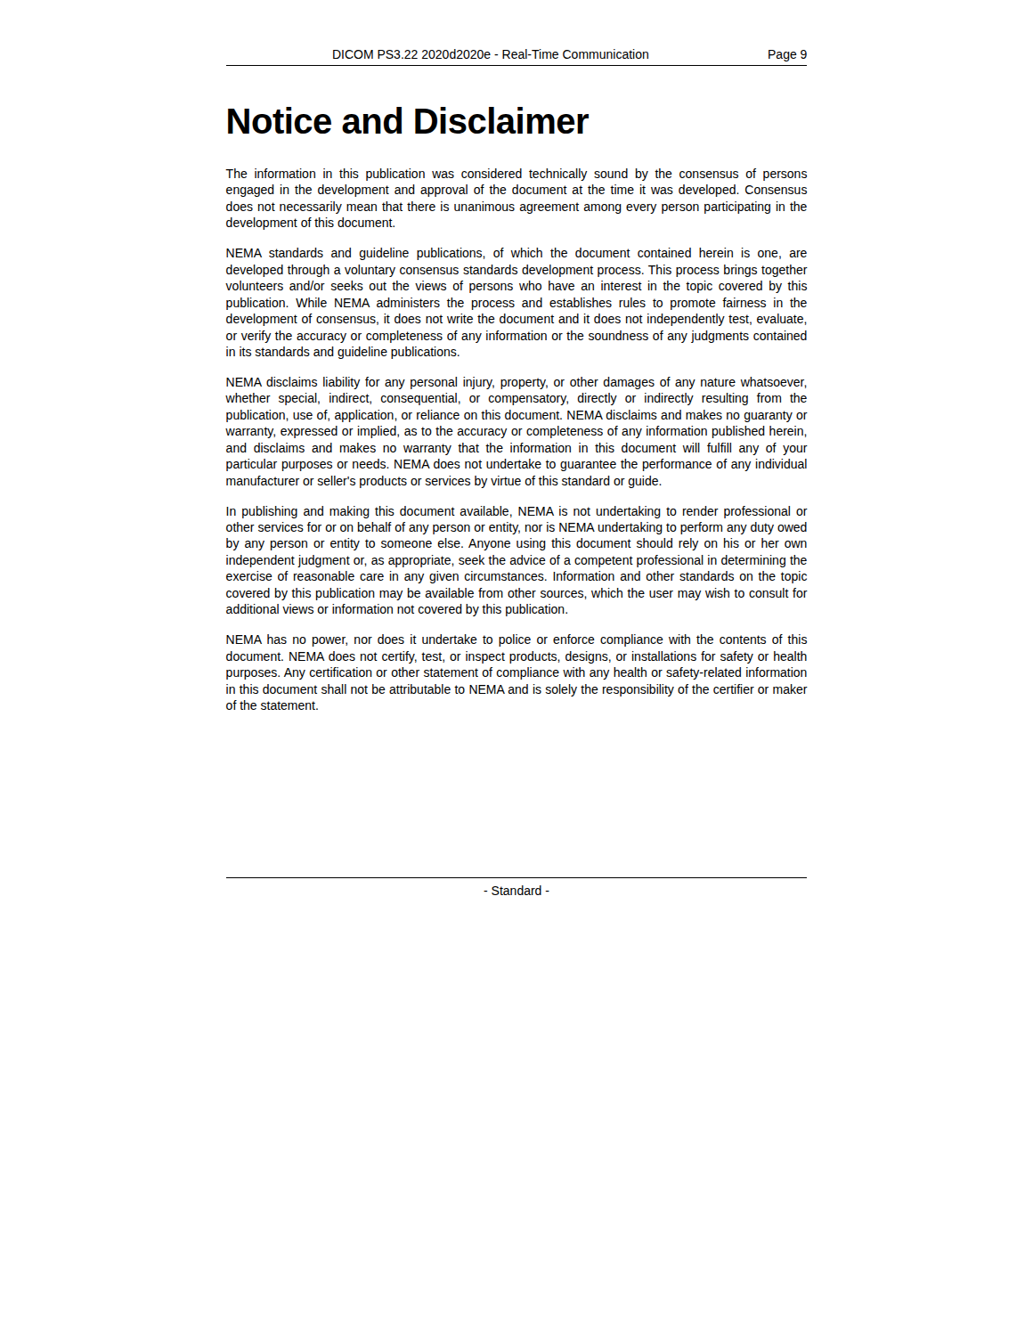DICOM PS3.22 2020d2020e - Real-Time Communication Page 9
Notice and Disclaimer
The information in this publication was considered technically sound by the consensus of persons engaged in the development and approval of the document at the time it was developed. Consensus does not necessarily mean that there is unanimous agreement among every person participating in the development of this document.
NEMA standards and guideline publications, of which the document contained herein is one, are developed through a voluntary consensus standards development process. This process brings together volunteers and/or seeks out the views of persons who have an interest in the topic covered by this publication. While NEMA administers the process and establishes rules to promote fairness in the development of consensus, it does not write the document and it does not independently test, evaluate, or verify the accuracy or completeness of any information or the soundness of any judgments contained in its standards and guideline publications.
NEMA disclaims liability for any personal injury, property, or other damages of any nature whatsoever, whether special, indirect, consequential, or compensatory, directly or indirectly resulting from the publication, use of, application, or reliance on this document. NEMA disclaims and makes no guaranty or warranty, expressed or implied, as to the accuracy or completeness of any information published herein, and disclaims and makes no warranty that the information in this document will fulfill any of your particular purposes or needs. NEMA does not undertake to guarantee the performance of any individual manufacturer or seller's products or services by virtue of this standard or guide.
In publishing and making this document available, NEMA is not undertaking to render professional or other services for or on behalf of any person or entity, nor is NEMA undertaking to perform any duty owed by any person or entity to someone else. Anyone using this document should rely on his or her own independent judgment or, as appropriate, seek the advice of a competent professional in determining the exercise of reasonable care in any given circumstances. Information and other standards on the topic covered by this publication may be available from other sources, which the user may wish to consult for additional views or information not covered by this publication.
NEMA has no power, nor does it undertake to police or enforce compliance with the contents of this document. NEMA does not certify, test, or inspect products, designs, or installations for safety or health purposes. Any certification or other statement of compliance with any health or safety-related information in this document shall not be attributable to NEMA and is solely the responsibility of the certifier or maker of the statement.
- Standard -